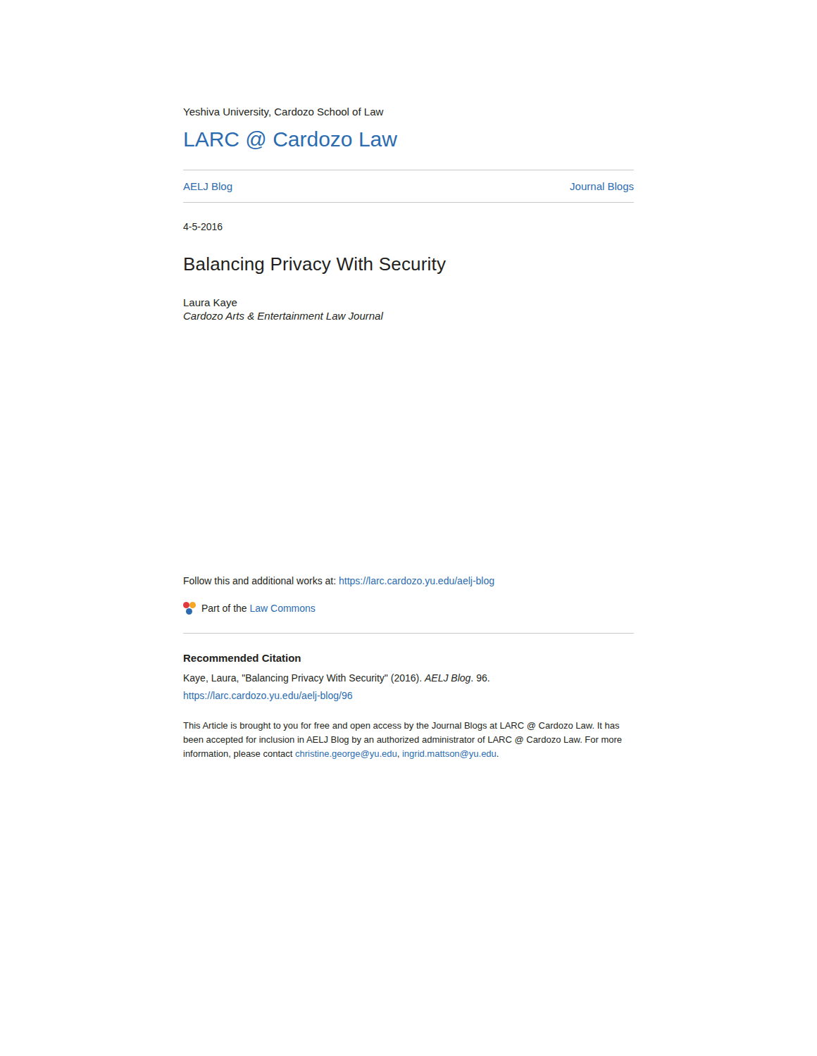Yeshiva University, Cardozo School of Law
LARC @ Cardozo Law
AELJ Blog Journal Blogs
4-5-2016
Balancing Privacy With Security
Laura Kaye
Cardozo Arts & Entertainment Law Journal
Follow this and additional works at: https://larc.cardozo.yu.edu/aelj-blog
Part of the Law Commons
Recommended Citation
Kaye, Laura, "Balancing Privacy With Security" (2016). AELJ Blog. 96.
https://larc.cardozo.yu.edu/aelj-blog/96
This Article is brought to you for free and open access by the Journal Blogs at LARC @ Cardozo Law. It has been accepted for inclusion in AELJ Blog by an authorized administrator of LARC @ Cardozo Law. For more information, please contact christine.george@yu.edu, ingrid.mattson@yu.edu.